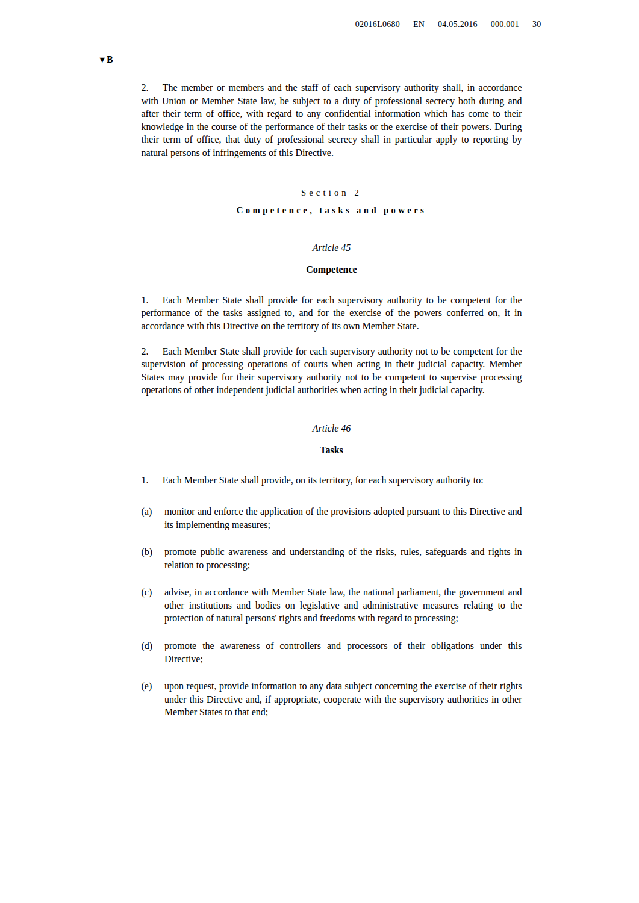02016L0680 — EN — 04.05.2016 — 000.001 — 30
▼B
2. The member or members and the staff of each supervisory authority shall, in accordance with Union or Member State law, be subject to a duty of professional secrecy both during and after their term of office, with regard to any confidential information which has come to their knowledge in the course of the performance of their tasks or the exercise of their powers. During their term of office, that duty of professional secrecy shall in particular apply to reporting by natural persons of infringements of this Directive.
Section 2
Competence, tasks and powers
Article 45
Competence
1. Each Member State shall provide for each supervisory authority to be competent for the performance of the tasks assigned to, and for the exercise of the powers conferred on, it in accordance with this Directive on the territory of its own Member State.
2. Each Member State shall provide for each supervisory authority not to be competent for the supervision of processing operations of courts when acting in their judicial capacity. Member States may provide for their supervisory authority not to be competent to supervise processing operations of other independent judicial authorities when acting in their judicial capacity.
Article 46
Tasks
1. Each Member State shall provide, on its territory, for each supervisory authority to:
(a) monitor and enforce the application of the provisions adopted pursuant to this Directive and its implementing measures;
(b) promote public awareness and understanding of the risks, rules, safeguards and rights in relation to processing;
(c) advise, in accordance with Member State law, the national parliament, the government and other institutions and bodies on legislative and administrative measures relating to the protection of natural persons' rights and freedoms with regard to processing;
(d) promote the awareness of controllers and processors of their obligations under this Directive;
(e) upon request, provide information to any data subject concerning the exercise of their rights under this Directive and, if appropriate, cooperate with the supervisory authorities in other Member States to that end;